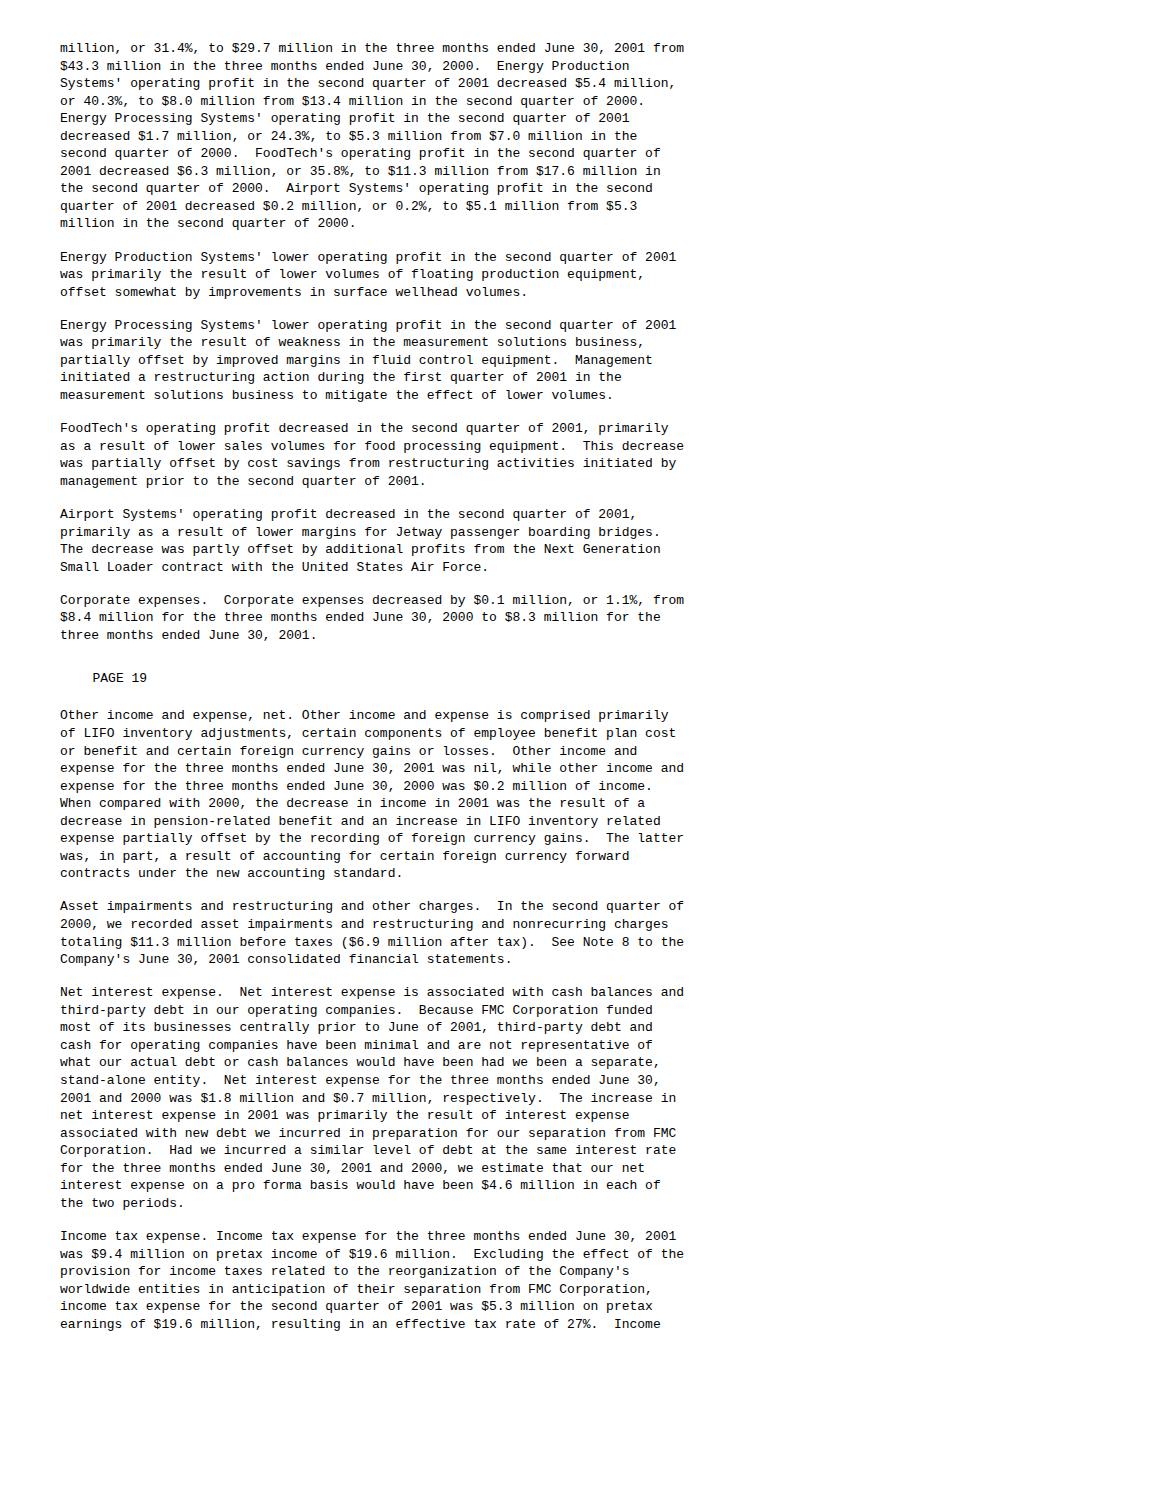million, or 31.4%, to $29.7 million in the three months ended June 30, 2001 from $43.3 million in the three months ended June 30, 2000. Energy Production Systems' operating profit in the second quarter of 2001 decreased $5.4 million, or 40.3%, to $8.0 million from $13.4 million in the second quarter of 2000. Energy Processing Systems' operating profit in the second quarter of 2001 decreased $1.7 million, or 24.3%, to $5.3 million from $7.0 million in the second quarter of 2000. FoodTech's operating profit in the second quarter of 2001 decreased $6.3 million, or 35.8%, to $11.3 million from $17.6 million in the second quarter of 2000. Airport Systems' operating profit in the second quarter of 2001 decreased $0.2 million, or 0.2%, to $5.1 million from $5.3 million in the second quarter of 2000.
Energy Production Systems' lower operating profit in the second quarter of 2001 was primarily the result of lower volumes of floating production equipment, offset somewhat by improvements in surface wellhead volumes.
Energy Processing Systems' lower operating profit in the second quarter of 2001 was primarily the result of weakness in the measurement solutions business, partially offset by improved margins in fluid control equipment. Management initiated a restructuring action during the first quarter of 2001 in the measurement solutions business to mitigate the effect of lower volumes.
FoodTech's operating profit decreased in the second quarter of 2001, primarily as a result of lower sales volumes for food processing equipment. This decrease was partially offset by cost savings from restructuring activities initiated by management prior to the second quarter of 2001.
Airport Systems' operating profit decreased in the second quarter of 2001, primarily as a result of lower margins for Jetway passenger boarding bridges. The decrease was partly offset by additional profits from the Next Generation Small Loader contract with the United States Air Force.
Corporate expenses. Corporate expenses decreased by $0.1 million, or 1.1%, from $8.4 million for the three months ended June 30, 2000 to $8.3 million for the three months ended June 30, 2001.
PAGE 19
Other income and expense, net. Other income and expense is comprised primarily of LIFO inventory adjustments, certain components of employee benefit plan cost or benefit and certain foreign currency gains or losses. Other income and expense for the three months ended June 30, 2001 was nil, while other income and expense for the three months ended June 30, 2000 was $0.2 million of income. When compared with 2000, the decrease in income in 2001 was the result of a decrease in pension-related benefit and an increase in LIFO inventory related expense partially offset by the recording of foreign currency gains. The latter was, in part, a result of accounting for certain foreign currency forward contracts under the new accounting standard.
Asset impairments and restructuring and other charges. In the second quarter of 2000, we recorded asset impairments and restructuring and nonrecurring charges totaling $11.3 million before taxes ($6.9 million after tax). See Note 8 to the Company's June 30, 2001 consolidated financial statements.
Net interest expense. Net interest expense is associated with cash balances and third-party debt in our operating companies. Because FMC Corporation funded most of its businesses centrally prior to June of 2001, third-party debt and cash for operating companies have been minimal and are not representative of what our actual debt or cash balances would have been had we been a separate, stand-alone entity. Net interest expense for the three months ended June 30, 2001 and 2000 was $1.8 million and $0.7 million, respectively. The increase in net interest expense in 2001 was primarily the result of interest expense associated with new debt we incurred in preparation for our separation from FMC Corporation. Had we incurred a similar level of debt at the same interest rate for the three months ended June 30, 2001 and 2000, we estimate that our net interest expense on a pro forma basis would have been $4.6 million in each of the two periods.
Income tax expense. Income tax expense for the three months ended June 30, 2001 was $9.4 million on pretax income of $19.6 million. Excluding the effect of the provision for income taxes related to the reorganization of the Company's worldwide entities in anticipation of their separation from FMC Corporation, income tax expense for the second quarter of 2001 was $5.3 million on pretax earnings of $19.6 million, resulting in an effective tax rate of 27%. Income